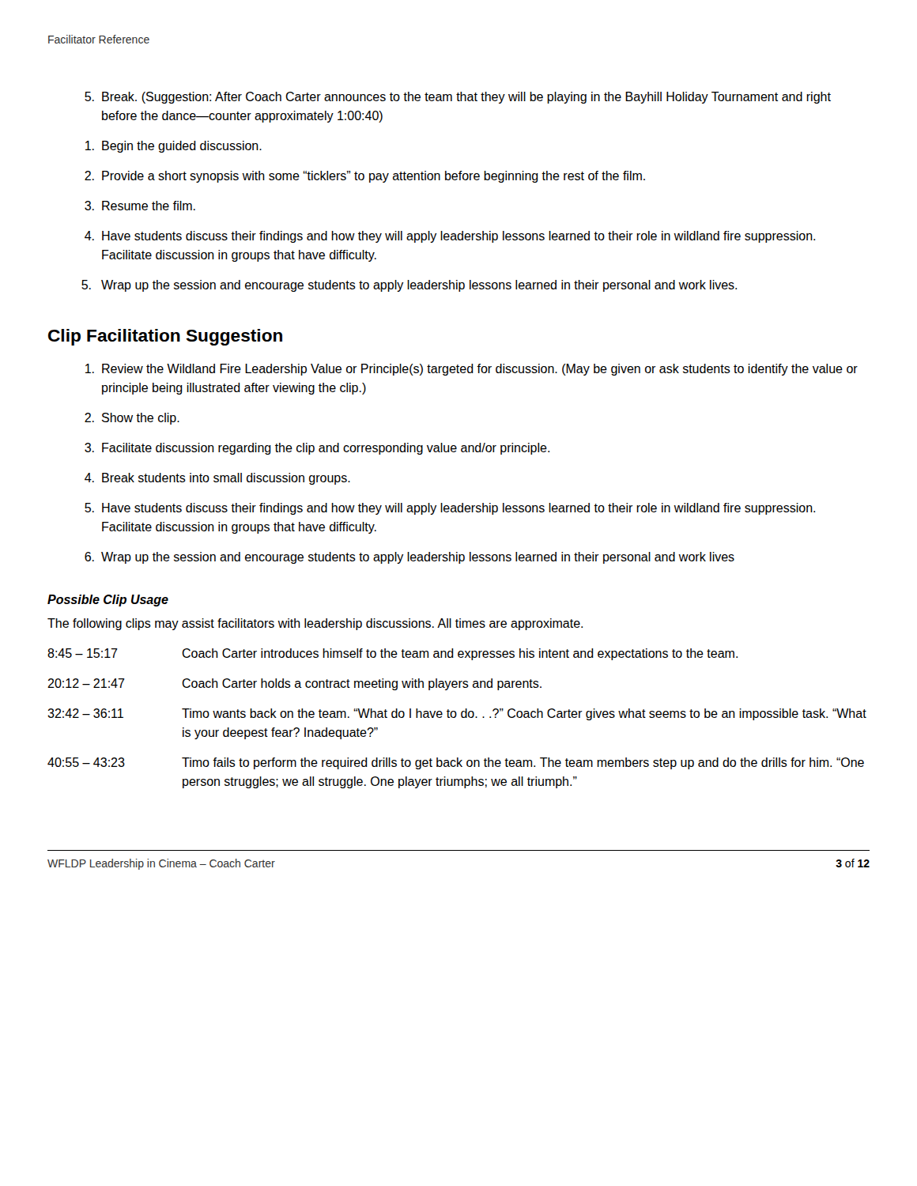Facilitator Reference
Break. (Suggestion: After Coach Carter announces to the team that they will be playing in the Bayhill Holiday Tournament and right before the dance—counter approximately 1:00:40)
Begin the guided discussion.
Provide a short synopsis with some “ticklers” to pay attention before beginning the rest of the film.
Resume the film.
Have students discuss their findings and how they will apply leadership lessons learned to their role in wildland fire suppression. Facilitate discussion in groups that have difficulty.
Wrap up the session and encourage students to apply leadership lessons learned in their personal and work lives.
Clip Facilitation Suggestion
Review the Wildland Fire Leadership Value or Principle(s) targeted for discussion. (May be given or ask students to identify the value or principle being illustrated after viewing the clip.)
Show the clip.
Facilitate discussion regarding the clip and corresponding value and/or principle.
Break students into small discussion groups.
Have students discuss their findings and how they will apply leadership lessons learned to their role in wildland fire suppression. Facilitate discussion in groups that have difficulty.
Wrap up the session and encourage students to apply leadership lessons learned in their personal and work lives
Possible Clip Usage
The following clips may assist facilitators with leadership discussions. All times are approximate.
| 8:45 – 15:17 | Coach Carter introduces himself to the team and expresses his intent and expectations to the team. |
| 20:12 – 21:47 | Coach Carter holds a contract meeting with players and parents. |
| 32:42 – 36:11 | Timo wants back on the team. “What do I have to do. . .?” Coach Carter gives what seems to be an impossible task. “What is your deepest fear? Inadequate?” |
| 40:55 – 43:23 | Timo fails to perform the required drills to get back on the team. The team members step up and do the drills for him. “One person struggles; we all struggle. One player triumphs; we all triumph.” |
WFLDP Leadership in Cinema – Coach Carter 3 of 12